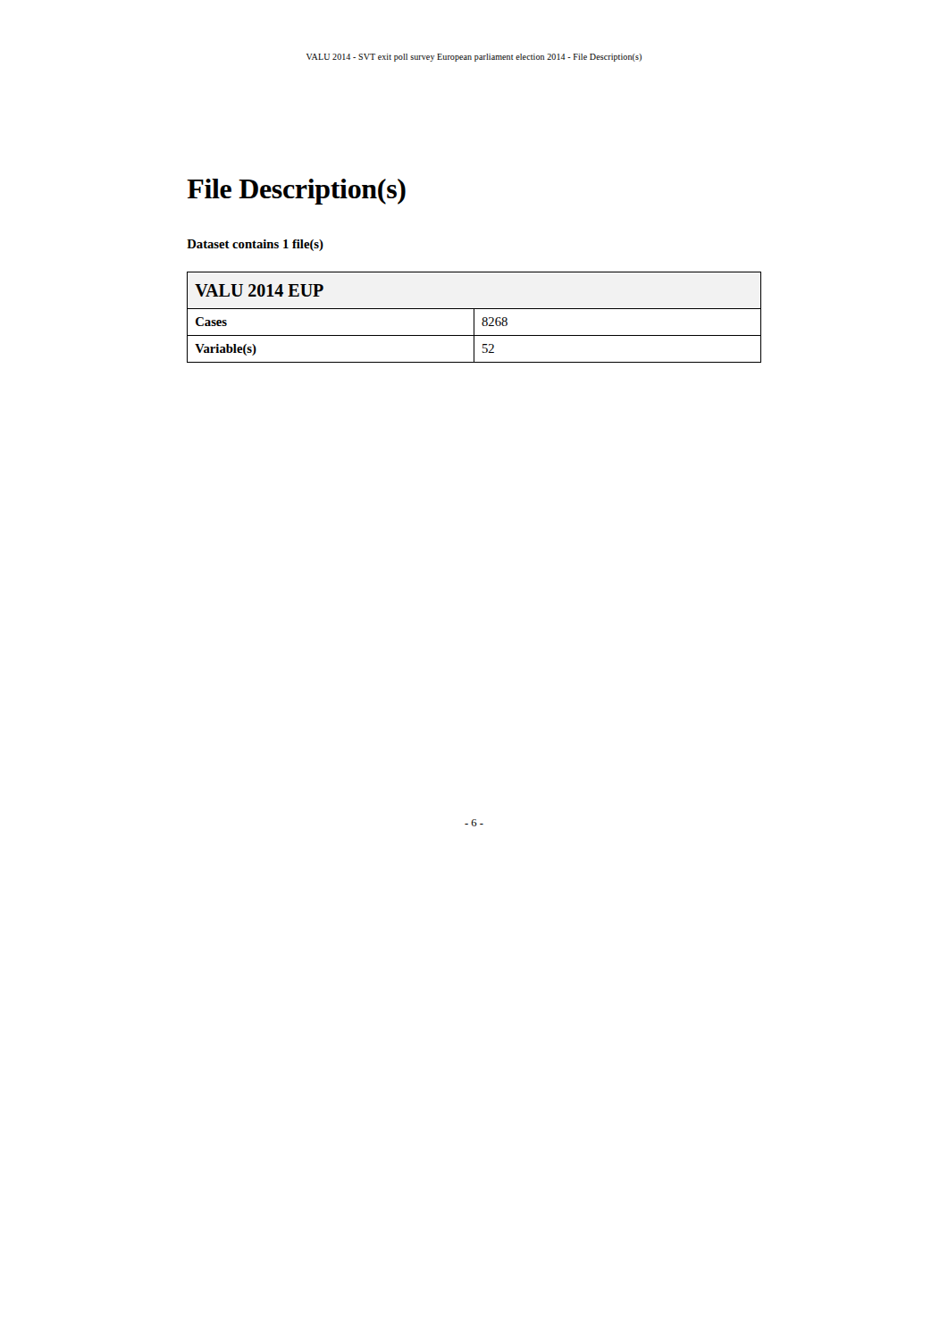VALU 2014 - SVT exit poll survey European parliament election 2014 - File Description(s)
File Description(s)
Dataset contains 1 file(s)
| VALU 2014 EUP |
| --- |
| Cases | 8268 |
| Variable(s) | 52 |
- 6 -